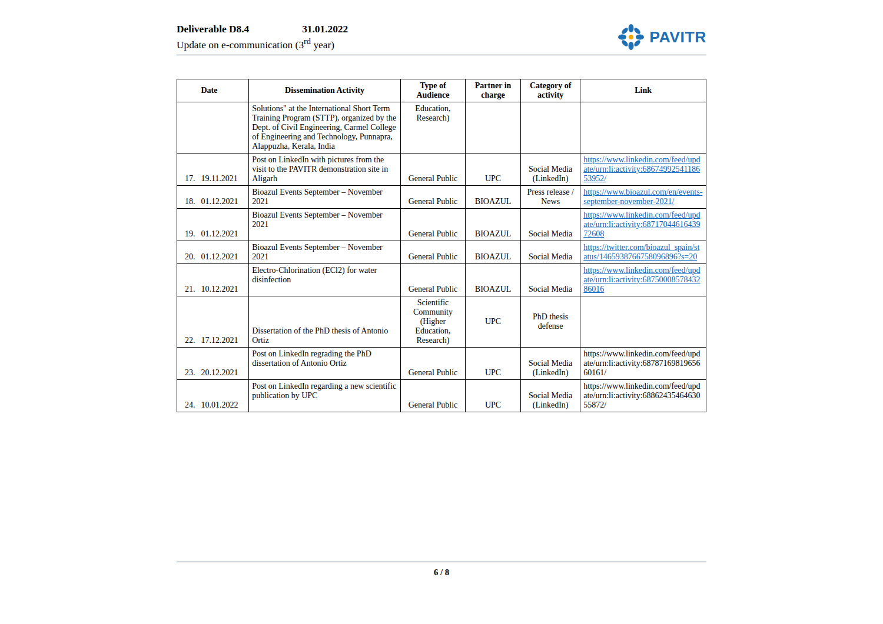Deliverable D8.4 31.01.2022
Update on e-communication (3rd year)
PAVITR
| | Date | Dissemination Activity | Type of Audience | Partner in charge | Category of activity | Link |
| --- | --- | --- | --- | --- | --- | --- |
| | | Solutions" at the International Short Term Training Program (STTP), organized by the Dept. of Civil Engineering, Carmel College of Engineering and Technology, Punnapra, Alappuzha, Kerala, India | Education, Research) | | | |
| 17. | 19.11.2021 | Post on LinkedIn with pictures from the visit to the PAVITR demonstration site in Aligarh | General Public | UPC | Social Media (LinkedIn) | https://www.linkedin.com/feed/update/urn:li:activity:6867499254118653952/ |
| 18. | 01.12.2021 | Bioazul Events September – November 2021 | General Public | BIOAZUL | Press release / News | https://www.bioazul.com/en/events-september-november-2021/ |
| 19. | 01.12.2021 | Bioazul Events September – November 2021 | General Public | BIOAZUL | Social Media | https://www.linkedin.com/feed/update/urn:li:activity:6871704461643972608 |
| 20. | 01.12.2021 | Bioazul Events September – November 2021 | General Public | BIOAZUL | Social Media | https://twitter.com/bioazul_spain/status/1465938766758096896?s=20 |
| 21. | 10.12.2021 | Electro-Chlorination (ECl2) for water disinfection | General Public | BIOAZUL | Social Media | https://www.linkedin.com/feed/update/urn:li:activity:6875000857843286016 |
| 22. | 17.12.2021 | Dissertation of the PhD thesis of Antonio Ortiz | Scientific Community (Higher Education, Research) | UPC | PhD thesis defense | |
| 23. | 20.12.2021 | Post on LinkedIn regrading the PhD dissertation of Antonio Ortiz | General Public | UPC | Social Media (LinkedIn) | https://www.linkedin.com/feed/update/urn:li:activity:6878716981965660161/ |
| 24. | 10.01.2022 | Post on LinkedIn regarding a new scientific publication by UPC | General Public | UPC | Social Media (LinkedIn) | https://www.linkedin.com/feed/update/urn:li:activity:6886243546463055872/ |
6 / 8